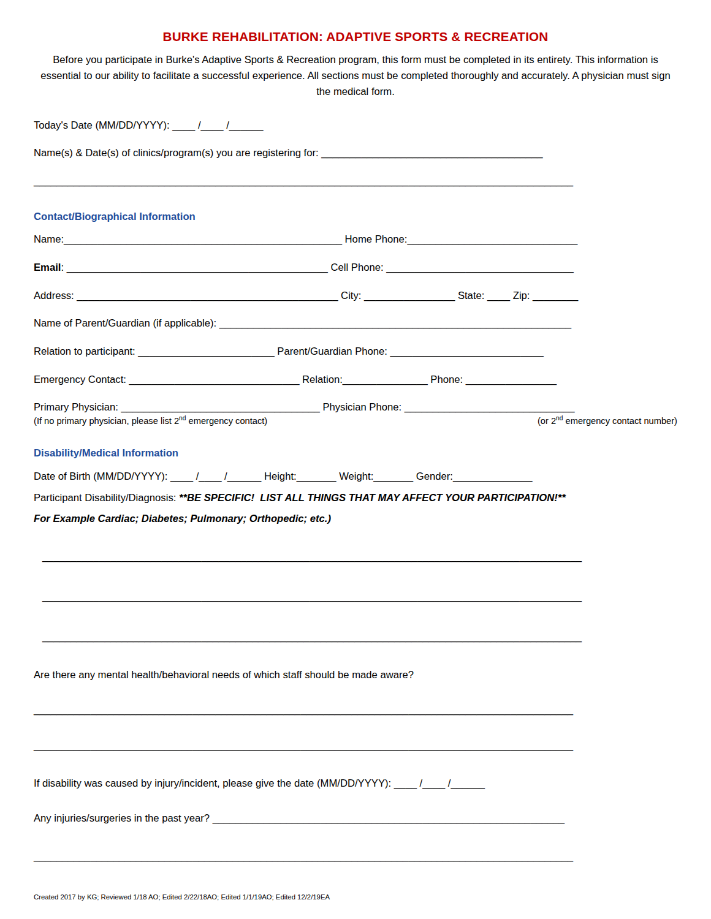BURKE REHABILITATION: ADAPTIVE SPORTS & RECREATION
Before you participate in Burke's Adaptive Sports & Recreation program, this form must be completed in its entirety. This information is essential to our ability to facilitate a successful experience. All sections must be completed thoroughly and accurately. A physician must sign the medical form.
Today's Date (MM/DD/YYYY): ____ /____ /______
Name(s) & Date(s) of clinics/program(s) you are registering for: _______________________________________
_______________________________________________________________________________________________
Contact/Biographical Information
Name:_________________________________________________ Home Phone:______________________________
Email: ______________________________________________ Cell Phone: _________________________________
Address: ______________________________________________ City: ________________ State: ____ Zip: ________
Name of Parent/Guardian (if applicable): ______________________________________________________________
Relation to participant: ________________________ Parent/Guardian Phone: ___________________________
Emergency Contact: ______________________________ Relation:_______________ Phone: ________________
Primary Physician: ___________________________________ Physician Phone: ______________________________
(If no primary physician, please list 2nd emergency contact) (or 2nd emergency contact number)
Disability/Medical Information
Date of Birth (MM/DD/YYYY): ____ /____ /______ Height:_______ Weight:_______ Gender:______________
Participant Disability/Diagnosis: **BE SPECIFIC! LIST ALL THINGS THAT MAY AFFECT YOUR PARTICIPATION!**
For Example Cardiac; Diabetes; Pulmonary; Orthopedic; etc.)
_______________________________________________________________________________________________
_______________________________________________________________________________________________
_______________________________________________________________________________________________
Are there any mental health/behavioral needs of which staff should be made aware?
_______________________________________________________________________________________________
_______________________________________________________________________________________________
If disability was caused by injury/incident, please give the date (MM/DD/YYYY): ____ /____ /______
Any injuries/surgeries in the past year? ______________________________________________________________
_______________________________________________________________________________________________
Created 2017 by KG; Reviewed 1/18 AO; Edited 2/22/18AO; Edited 1/1/19AO; Edited 12/2/19EA